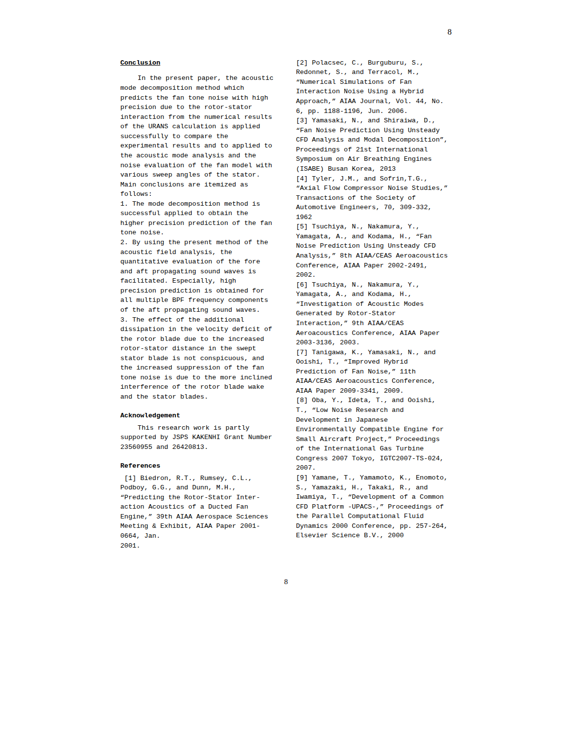8
Conclusion
In the present paper, the acoustic mode decomposition method which predicts the fan tone noise with high precision due to the rotor-stator interaction from the numerical results of the URANS calculation is applied successfully to compare the experimental results and to applied to the acoustic mode analysis and the noise evaluation of the fan model with various sweep angles of the stator. Main conclusions are itemized as follows:
1. The mode decomposition method is successful applied to obtain the higher precision prediction of the fan tone noise.
2. By using the present method of the acoustic field analysis, the quantitative evaluation of the fore and aft propagating sound waves is facilitated. Especially, high precision prediction is obtained for all multiple BPF frequency components of the aft propagating sound waves.
3. The effect of the additional dissipation in the velocity deficit of the rotor blade due to the increased rotor-stator distance in the swept stator blade is not conspicuous, and the increased suppression of the fan tone noise is due to the more inclined interference of the rotor blade wake and the stator blades.
Acknowledgement
This research work is partly supported by JSPS KAKENHI Grant Number 23560955 and 26420813.
References
[1] Biedron, R.T., Rumsey, C.L., Podboy, G.G., and Dunn, M.H., “Predicting the Rotor-Stator Inter-action Acoustics of a Ducted Fan Engine,” 39th AIAA Aerospace Sciences Meeting & Exhibit, AIAA Paper 2001-0664, Jan.
2001.
[2] Polacsec, C., Burguburu, S., Redonnet, S., and Terracol, M., “Numerical Simulations of Fan Interaction Noise Using a Hybrid Approach,” AIAA Journal, Vol. 44, No. 6, pp. 1188-1196, Jun. 2006.
[3] Yamasaki, N., and Shiraiwa, D., “Fan Noise Prediction Using Unsteady CFD Analysis and Modal Decomposition”, Proceedings of 21st International Symposium on Air Breathing Engines (ISABE) Busan Korea, 2013
[4] Tyler, J.M., and Sofrin,T.G., “Axial Flow Compressor Noise Studies,” Transactions of the Society of Automotive Engineers, 70, 309-332, 1962
[5] Tsuchiya, N., Nakamura, Y., Yamagata, A., and Kodama, H., “Fan Noise Prediction Using Unsteady CFD Analysis,” 8th AIAA/CEAS Aeroacoustics Conference, AIAA Paper 2002-2491, 2002.
[6] Tsuchiya, N., Nakamura, Y., Yamagata, A., and Kodama, H., “Investigation of Acoustic Modes Generated by Rotor-Stator Interaction,” 9th AIAA/CEAS Aeroacoustics Conference, AIAA Paper 2003-3136, 2003.
[7] Tanigawa, K., Yamasaki, N., and Ooishi, T., “Improved Hybrid Prediction of Fan Noise,” 11th AIAA/CEAS Aeroacoustics Conference, AIAA Paper 2009-3341, 2009.
[8] Oba, Y., Ideta, T., and Ooishi, T., “Low Noise Research and Development in Japanese Environmentally Compatible Engine for Small Aircraft Project,” Proceedings of the International Gas Turbine Congress 2007 Tokyo, IGTC2007-TS-024, 2007.
[9] Yamane, T., Yamamoto, K., Enomoto, S., Yamazaki, H., Takaki, R., and Iwamiya, T., “Development of a Common CFD Platform -UPACS-,” Proceedings of the Parallel Computational Fluid Dynamics 2000 Conference, pp. 257-264, Elsevier Science B.V., 2000
8